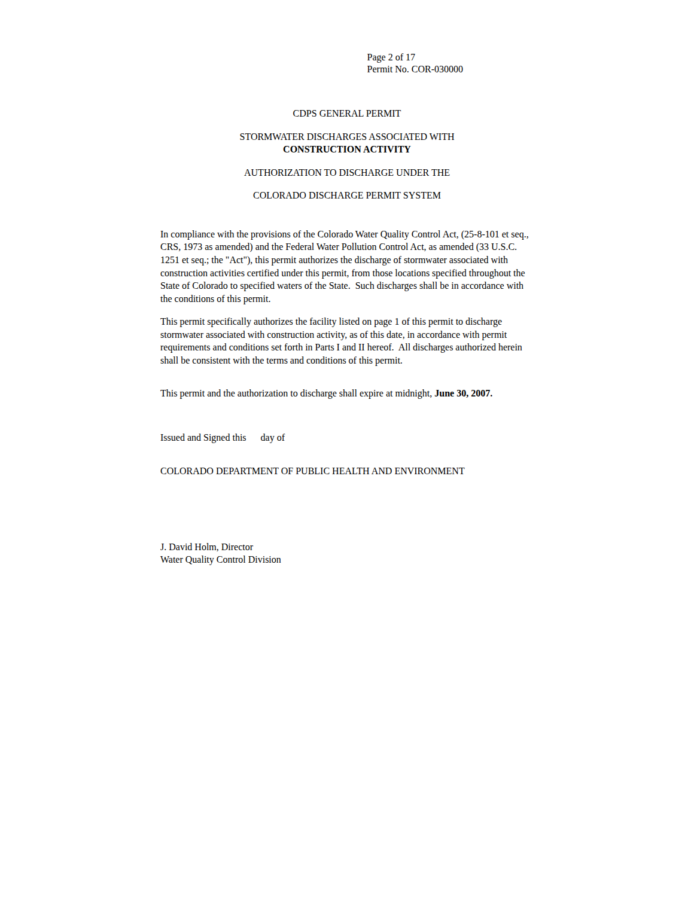Page 2 of 17
Permit No. COR-030000
CDPS GENERAL PERMIT
STORMWATER DISCHARGES ASSOCIATED WITH
CONSTRUCTION ACTIVITY
AUTHORIZATION TO DISCHARGE UNDER THE
COLORADO DISCHARGE PERMIT SYSTEM
In compliance with the provisions of the Colorado Water Quality Control Act, (25-8-101 et seq., CRS, 1973 as amended) and the Federal Water Pollution Control Act, as amended (33 U.S.C. 1251 et seq.; the "Act"), this permit authorizes the discharge of stormwater associated with construction activities certified under this permit, from those locations specified throughout the State of Colorado to specified waters of the State. Such discharges shall be in accordance with the conditions of this permit.
This permit specifically authorizes the facility listed on page 1 of this permit to discharge stormwater associated with construction activity, as of this date, in accordance with permit requirements and conditions set forth in Parts I and II hereof. All discharges authorized herein shall be consistent with the terms and conditions of this permit.
This permit and the authorization to discharge shall expire at midnight, June 30, 2007.
Issued and Signed this day of
COLORADO DEPARTMENT OF PUBLIC HEALTH AND ENVIRONMENT
J. David Holm, Director
Water Quality Control Division